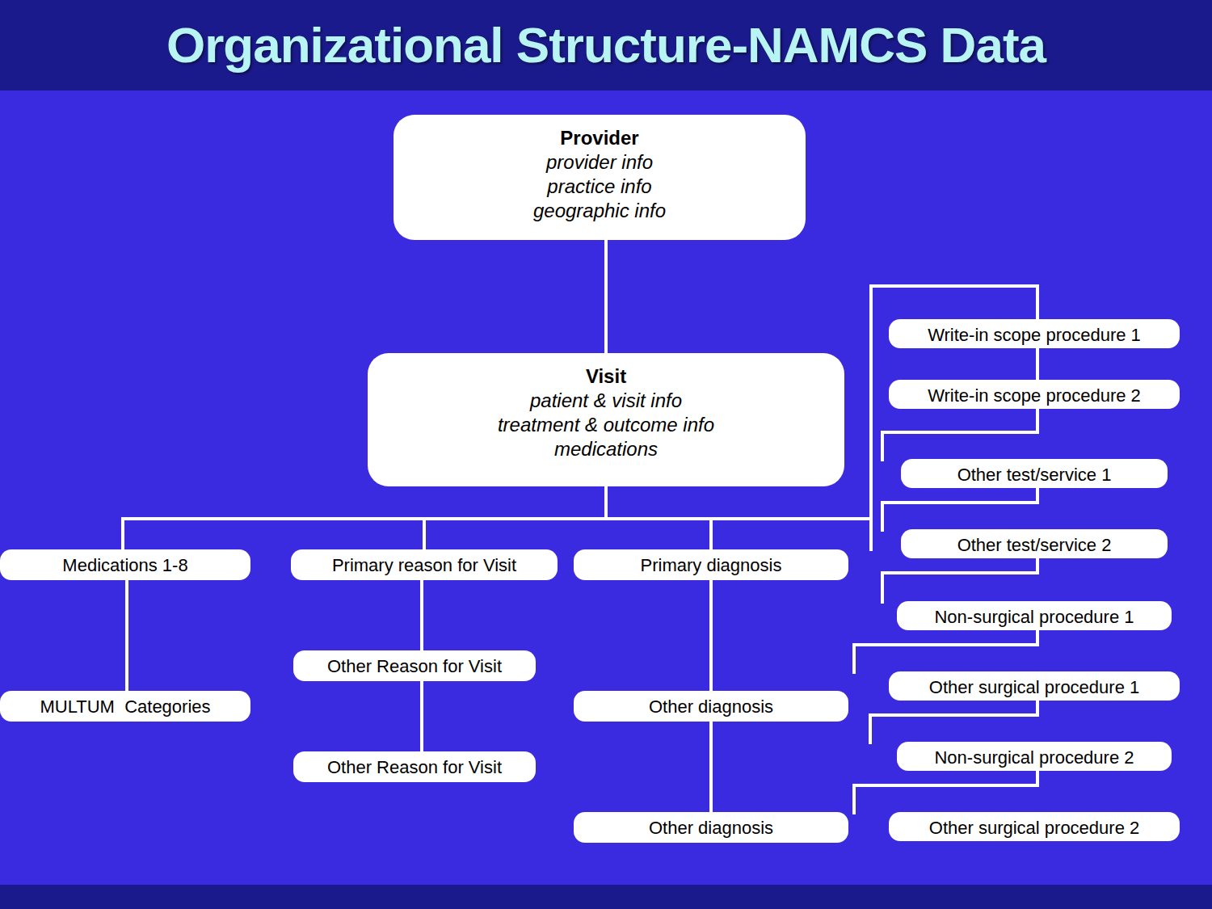Organizational Structure-NAMCS Data
Provider
provider info
practice info
geographic info
Visit
patient & visit info
treatment & outcome info
medications
Write-in scope procedure 1
Write-in scope procedure 2
Other test/service 1
Other test/service 2
Non-surgical procedure 1
Other surgical procedure 1
Non-surgical procedure 2
Other surgical procedure 2
Medications 1-8
MULTUM Categories
Primary reason for Visit
Other Reason for Visit
Other Reason for Visit
Primary diagnosis
Other diagnosis
Other diagnosis